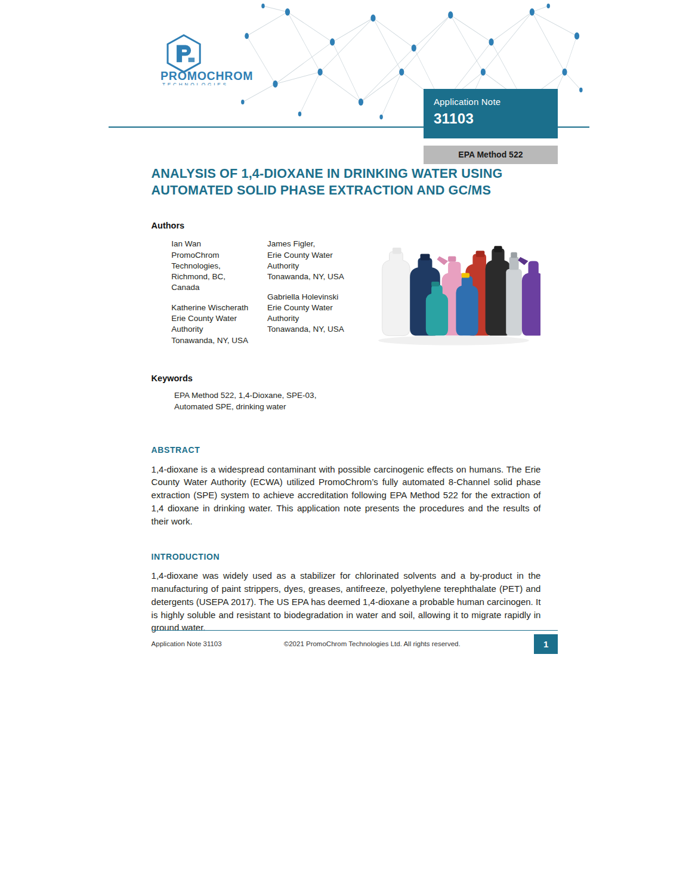PROMOCHROM TECHNOLOGIES
Application Note
31103
EPA Method 522
Analysis of 1,4-Dioxane in Drinking Water Using Automated Solid Phase Extraction and GC/MS
Authors
Ian Wan
PromoChrom Technologies,
Richmond, BC, Canada
Katherine Wischerath
Erie County Water Authority
Tonawanda, NY, USA
James Figler,
Erie County Water Authority
Tonawanda, NY, USA
Gabriella Holevinski
Erie County Water Authority
Tonawanda, NY, USA
Keywords
EPA Method 522, 1,4-Dioxane, SPE-03,
Automated SPE, drinking water
Abstract
1,4-dioxane is a widespread contaminant with possible carcinogenic effects on humans. The Erie County Water Authority (ECWA) utilized PromoChrom’s fully automated 8-Channel solid phase extraction (SPE) system to achieve accreditation following EPA Method 522 for the extraction of 1,4 dioxane in drinking water. This application note presents the procedures and the results of their work.
Introduction
1,4-dioxane was widely used as a stabilizer for chlorinated solvents and a by-product in the manufacturing of paint strippers, dyes, greases, antifreeze, polyethylene terephthalate (PET) and detergents (USEPA 2017). The US EPA has deemed 1,4-dioxane a probable human carcinogen. It is highly soluble and resistant to biodegradation in water and soil, allowing it to migrate rapidly in ground water.
Application Note 31103
©2021 PromoChrom Technologies Ltd. All rights reserved.
1